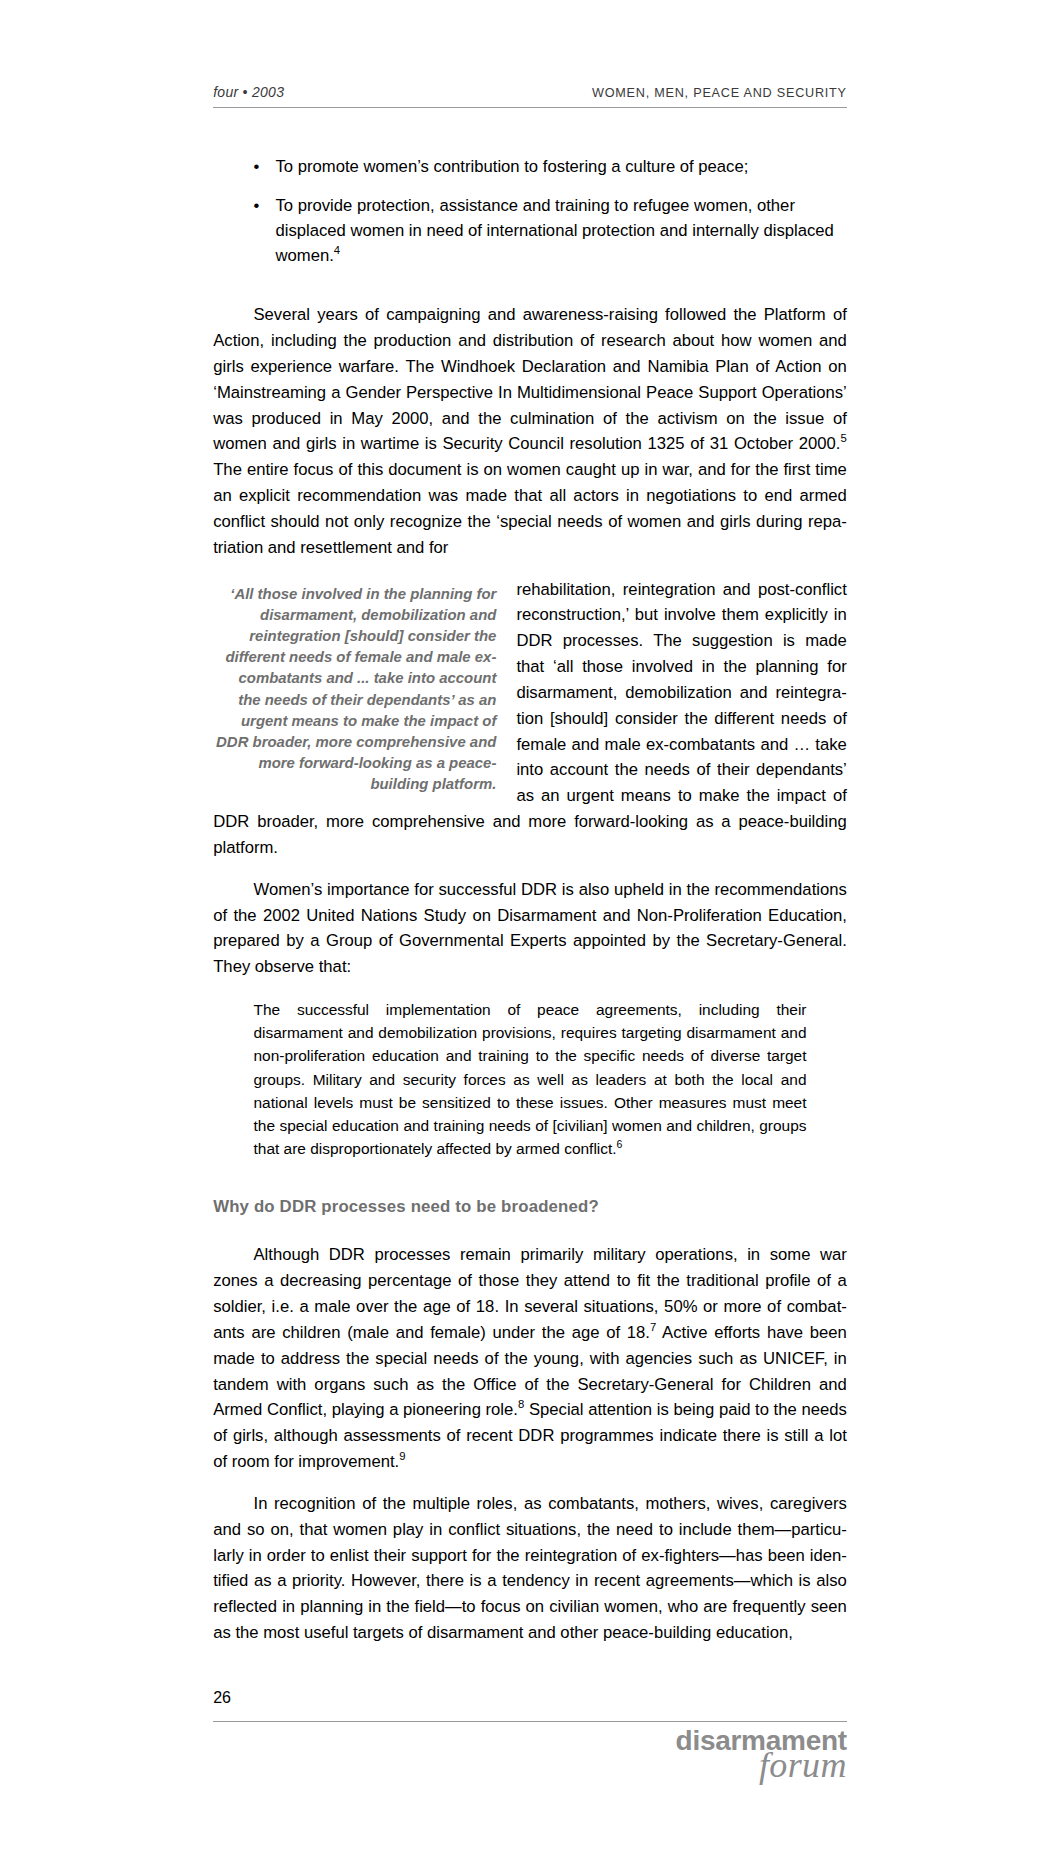four • 2003
Women, Men, Peace and Security
To promote women’s contribution to fostering a culture of peace;
To provide protection, assistance and training to refugee women, other displaced women in need of international protection and internally displaced women.4
Several years of campaigning and awareness-raising followed the Platform of Action, including the production and distribution of research about how women and girls experience warfare. The Windhoek Declaration and Namibia Plan of Action on ‘Mainstreaming a Gender Perspective In Multidimensional Peace Support Operations’ was produced in May 2000, and the culmination of the activism on the issue of women and girls in wartime is Security Council resolution 1325 of 31 October 2000.5 The entire focus of this document is on women caught up in war, and for the first time an explicit recommendation was made that all actors in negotiations to end armed conflict should not only recognize the ‘special needs of women and girls during repatriation and resettlement and for
‘All those involved in the planning for disarmament, demobilization and reintegration [should] consider the different needs of female and male ex-combatants and ... take into account the needs of their dependants’ as an urgent means to make the impact of DDR broader, more comprehensive and more forward-looking as a peace-building platform.
rehabilitation, reintegration and post-conflict reconstruction,’ but involve them explicitly in DDR processes. The suggestion is made that ‘all those involved in the planning for disarmament, demobilization and reintegration [should] consider the different needs of female and male ex-combatants and … take into account the needs of their dependants’ as an urgent means to make the impact of DDR broader, more comprehensive and more forward-looking as a peace-building platform.
Women’s importance for successful DDR is also upheld in the recommendations of the 2002 United Nations Study on Disarmament and Non-Proliferation Education, prepared by a Group of Governmental Experts appointed by the Secretary-General. They observe that:
The successful implementation of peace agreements, including their disarmament and demobilization provisions, requires targeting disarmament and non-proliferation education and training to the specific needs of diverse target groups. Military and security forces as well as leaders at both the local and national levels must be sensitized to these issues. Other measures must meet the special education and training needs of [civilian] women and children, groups that are disproportionately affected by armed conflict.6
Why do DDR processes need to be broadened?
Although DDR processes remain primarily military operations, in some war zones a decreasing percentage of those they attend to fit the traditional profile of a soldier, i.e. a male over the age of 18. In several situations, 50% or more of combatants are children (male and female) under the age of 18.7 Active efforts have been made to address the special needs of the young, with agencies such as UNICEF, in tandem with organs such as the Office of the Secretary-General for Children and Armed Conflict, playing a pioneering role.8 Special attention is being paid to the needs of girls, although assessments of recent DDR programmes indicate there is still a lot of room for improvement.9
In recognition of the multiple roles, as combatants, mothers, wives, caregivers and so on, that women play in conflict situations, the need to include them—particularly in order to enlist their support for the reintegration of ex-fighters—has been identified as a priority. However, there is a tendency in recent agreements—which is also reflected in planning in the field—to focus on civilian women, who are frequently seen as the most useful targets of disarmament and other peace-building education,
26
disarmament forum